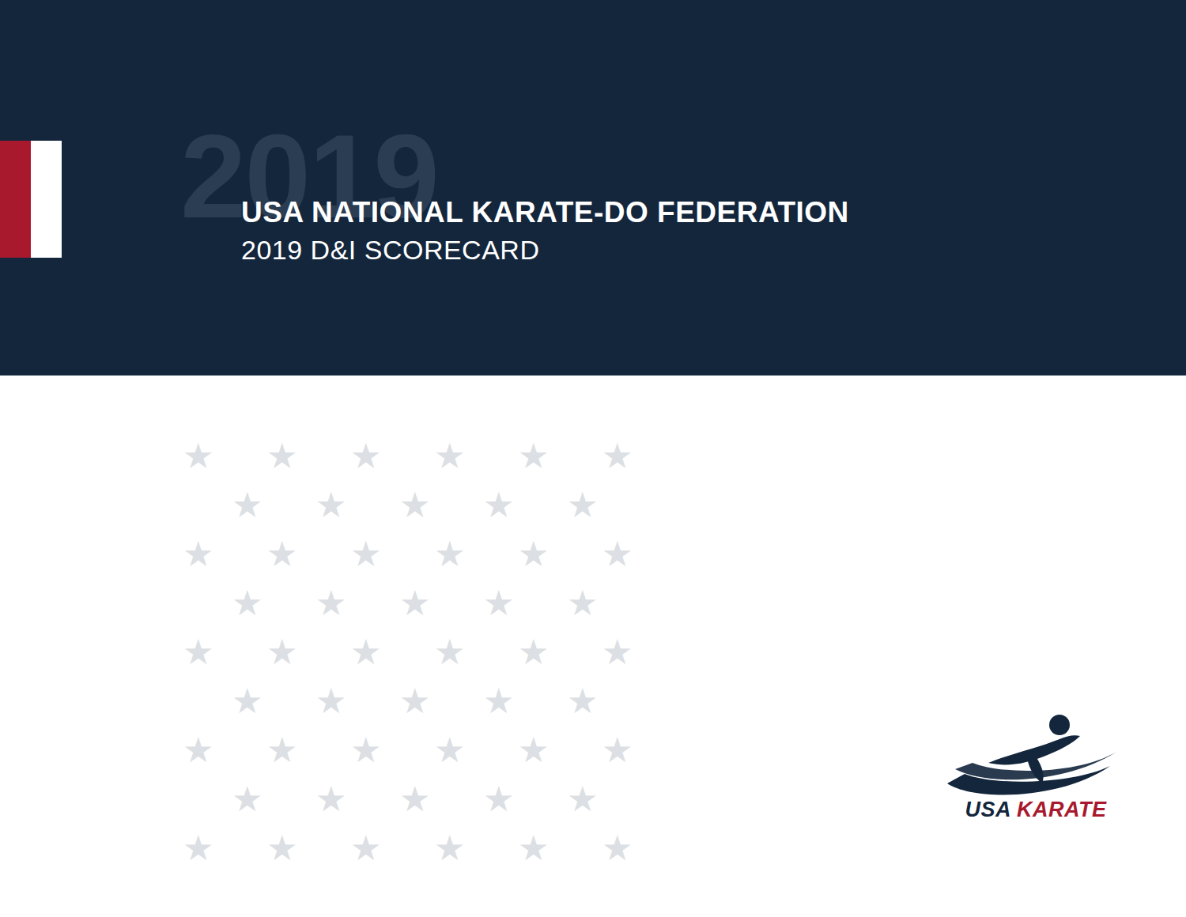2019
USA NATIONAL KARATE-DO FEDERATION
2019 D&I SCORECARD
★★★★★★
★★★★★
★★★★★★
★★★★★
★★★★★★
★★★★★
★★★★★★
★★★★★
★★★★★★
USA KARATE